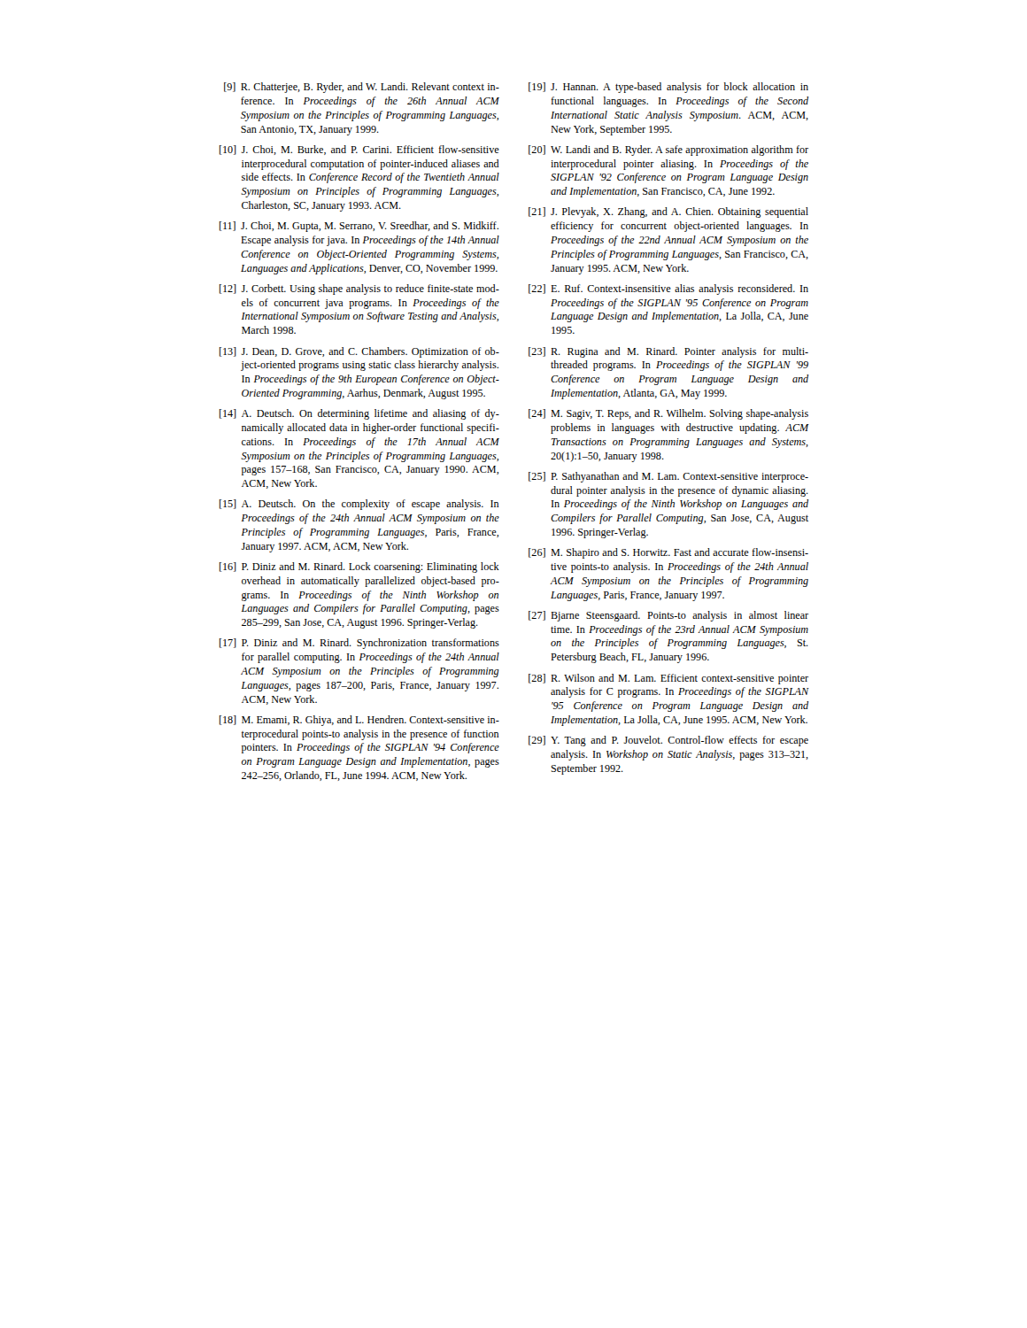[9]
R. Chatterjee, B. Ryder, and W. Landi. Relevant context inference. In Proceedings of the 26th Annual ACM Symposium on the Principles of Programming Languages, San Antonio, TX, January 1999.
[10]
J. Choi, M. Burke, and P. Carini. Efficient flow-sensitive interprocedural computation of pointer-induced aliases and side effects. In Conference Record of the Twentieth Annual Symposium on Principles of Programming Languages, Charleston, SC, January 1993. ACM.
[11]
J. Choi, M. Gupta, M. Serrano, V. Sreedhar, and S. Midkiff. Escape analysis for java. In Proceedings of the 14th Annual Conference on Object-Oriented Programming Systems, Languages and Applications, Denver, CO, November 1999.
[12]
J. Corbett. Using shape analysis to reduce finite-state models of concurrent java programs. In Proceedings of the International Symposium on Software Testing and Analysis, March 1998.
[13]
J. Dean, D. Grove, and C. Chambers. Optimization of object-oriented programs using static class hierarchy analysis. In Proceedings of the 9th European Conference on Object-Oriented Programming, Aarhus, Denmark, August 1995.
[14]
A. Deutsch. On determining lifetime and aliasing of dynamically allocated data in higher-order functional specifications. In Proceedings of the 17th Annual ACM Symposium on the Principles of Programming Languages, pages 157–168, San Francisco, CA, January 1990. ACM, ACM, New York.
[15]
A. Deutsch. On the complexity of escape analysis. In Proceedings of the 24th Annual ACM Symposium on the Principles of Programming Languages, Paris, France, January 1997. ACM, ACM, New York.
[16]
P. Diniz and M. Rinard. Lock coarsening: Eliminating lock overhead in automatically parallelized object-based programs. In Proceedings of the Ninth Workshop on Languages and Compilers for Parallel Computing, pages 285–299, San Jose, CA, August 1996. Springer-Verlag.
[17]
P. Diniz and M. Rinard. Synchronization transformations for parallel computing. In Proceedings of the 24th Annual ACM Symposium on the Principles of Programming Languages, pages 187–200, Paris, France, January 1997. ACM, New York.
[18]
M. Emami, R. Ghiya, and L. Hendren. Context-sensitive interprocedural points-to analysis in the presence of function pointers. In Proceedings of the SIGPLAN '94 Conference on Program Language Design and Implementation, pages 242–256, Orlando, FL, June 1994. ACM, New York.
[19]
J. Hannan. A type-based analysis for block allocation in functional languages. In Proceedings of the Second International Static Analysis Symposium. ACM, ACM, New York, September 1995.
[20]
W. Landi and B. Ryder. A safe approximation algorithm for interprocedural pointer aliasing. In Proceedings of the SIGPLAN '92 Conference on Program Language Design and Implementation, San Francisco, CA, June 1992.
[21]
J. Plevyak, X. Zhang, and A. Chien. Obtaining sequential efficiency for concurrent object-oriented languages. In Proceedings of the 22nd Annual ACM Symposium on the Principles of Programming Languages, San Francisco, CA, January 1995. ACM, New York.
[22]
E. Ruf. Context-insensitive alias analysis reconsidered. In Proceedings of the SIGPLAN '95 Conference on Program Language Design and Implementation, La Jolla, CA, June 1995.
[23]
R. Rugina and M. Rinard. Pointer analysis for multithreaded programs. In Proceedings of the SIGPLAN '99 Conference on Program Language Design and Implementation, Atlanta, GA, May 1999.
[24]
M. Sagiv, T. Reps, and R. Wilhelm. Solving shape-analysis problems in languages with destructive updating. ACM Transactions on Programming Languages and Systems, 20(1):1–50, January 1998.
[25]
P. Sathyanathan and M. Lam. Context-sensitive interprocedural pointer analysis in the presence of dynamic aliasing. In Proceedings of the Ninth Workshop on Languages and Compilers for Parallel Computing, San Jose, CA, August 1996. Springer-Verlag.
[26]
M. Shapiro and S. Horwitz. Fast and accurate flow-insensitive points-to analysis. In Proceedings of the 24th Annual ACM Symposium on the Principles of Programming Languages, Paris, France, January 1997.
[27]
Bjarne Steensgaard. Points-to analysis in almost linear time. In Proceedings of the 23rd Annual ACM Symposium on the Principles of Programming Languages, St. Petersburg Beach, FL, January 1996.
[28]
R. Wilson and M. Lam. Efficient context-sensitive pointer analysis for C programs. In Proceedings of the SIGPLAN '95 Conference on Program Language Design and Implementation, La Jolla, CA, June 1995. ACM, New York.
[29]
Y. Tang and P. Jouvelot. Control-flow effects for escape analysis. In Workshop on Static Analysis, pages 313–321, September 1992.